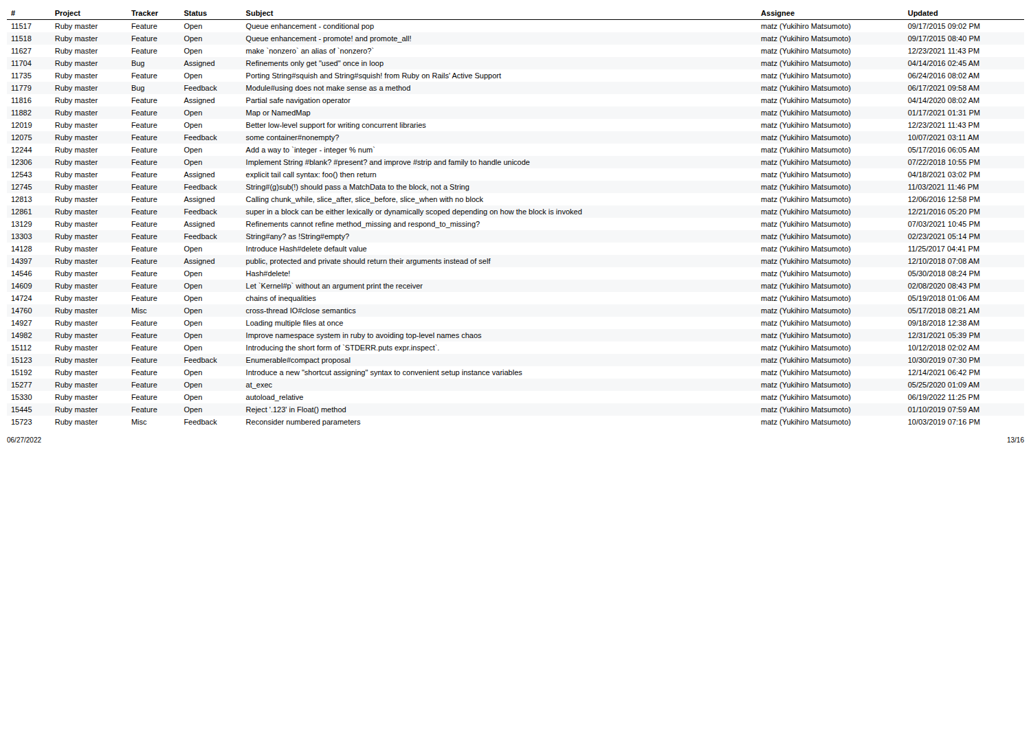| # | Project | Tracker | Status | Subject | Assignee | Updated |
| --- | --- | --- | --- | --- | --- | --- |
| 11517 | Ruby master | Feature | Open | Queue enhancement - conditional pop | matz (Yukihiro Matsumoto) | 09/17/2015 09:02 PM |
| 11518 | Ruby master | Feature | Open | Queue enhancement - promote! and promote_all! | matz (Yukihiro Matsumoto) | 09/17/2015 08:40 PM |
| 11627 | Ruby master | Feature | Open | make `nonzero` an alias of `nonzero?` | matz (Yukihiro Matsumoto) | 12/23/2021 11:43 PM |
| 11704 | Ruby master | Bug | Assigned | Refinements only get "used" once in loop | matz (Yukihiro Matsumoto) | 04/14/2016 02:45 AM |
| 11735 | Ruby master | Feature | Open | Porting String#squish and String#squish! from Ruby on Rails' Active Support | matz (Yukihiro Matsumoto) | 06/24/2016 08:02 AM |
| 11779 | Ruby master | Bug | Feedback | Module#using does not make sense as a method | matz (Yukihiro Matsumoto) | 06/17/2021 09:58 AM |
| 11816 | Ruby master | Feature | Assigned | Partial safe navigation operator | matz (Yukihiro Matsumoto) | 04/14/2020 08:02 AM |
| 11882 | Ruby master | Feature | Open | Map or NamedMap | matz (Yukihiro Matsumoto) | 01/17/2021 01:31 PM |
| 12019 | Ruby master | Feature | Open | Better low-level support for writing concurrent libraries | matz (Yukihiro Matsumoto) | 12/23/2021 11:43 PM |
| 12075 | Ruby master | Feature | Feedback | some container#nonempty? | matz (Yukihiro Matsumoto) | 10/07/2021 03:11 AM |
| 12244 | Ruby master | Feature | Open | Add a way to `integer - integer % num` | matz (Yukihiro Matsumoto) | 05/17/2016 06:05 AM |
| 12306 | Ruby master | Feature | Open | Implement String #blank? #present? and improve #strip and family to handle unicode | matz (Yukihiro Matsumoto) | 07/22/2018 10:55 PM |
| 12543 | Ruby master | Feature | Assigned | explicit tail call syntax: foo() then return | matz (Yukihiro Matsumoto) | 04/18/2021 03:02 PM |
| 12745 | Ruby master | Feature | Feedback | String#(g)sub(!) should pass a MatchData to the block, not a String | matz (Yukihiro Matsumoto) | 11/03/2021 11:46 PM |
| 12813 | Ruby master | Feature | Assigned | Calling chunk_while, slice_after, slice_before, slice_when with no block | matz (Yukihiro Matsumoto) | 12/06/2016 12:58 PM |
| 12861 | Ruby master | Feature | Feedback | super in a block can be either lexically or dynamically scoped depending on how the block is invoked | matz (Yukihiro Matsumoto) | 12/21/2016 05:20 PM |
| 13129 | Ruby master | Feature | Assigned | Refinements cannot refine method_missing and respond_to_missing? | matz (Yukihiro Matsumoto) | 07/03/2021 10:45 PM |
| 13303 | Ruby master | Feature | Feedback | String#any? as !String#empty? | matz (Yukihiro Matsumoto) | 02/23/2021 05:14 PM |
| 14128 | Ruby master | Feature | Open | Introduce Hash#delete default value | matz (Yukihiro Matsumoto) | 11/25/2017 04:41 PM |
| 14397 | Ruby master | Feature | Assigned | public, protected and private should return their arguments instead of self | matz (Yukihiro Matsumoto) | 12/10/2018 07:08 AM |
| 14546 | Ruby master | Feature | Open | Hash#delete! | matz (Yukihiro Matsumoto) | 05/30/2018 08:24 PM |
| 14609 | Ruby master | Feature | Open | Let `Kernel#p` without an argument print the receiver | matz (Yukihiro Matsumoto) | 02/08/2020 08:43 PM |
| 14724 | Ruby master | Feature | Open | chains of inequalities | matz (Yukihiro Matsumoto) | 05/19/2018 01:06 AM |
| 14760 | Ruby master | Misc | Open | cross-thread IO#close semantics | matz (Yukihiro Matsumoto) | 05/17/2018 08:21 AM |
| 14927 | Ruby master | Feature | Open | Loading multiple files at once | matz (Yukihiro Matsumoto) | 09/18/2018 12:38 AM |
| 14982 | Ruby master | Feature | Open | Improve namespace system in ruby to avoiding top-level names chaos | matz (Yukihiro Matsumoto) | 12/31/2021 05:39 PM |
| 15112 | Ruby master | Feature | Open | Introducing the short form of `STDERR.puts expr.inspect`. | matz (Yukihiro Matsumoto) | 10/12/2018 02:02 AM |
| 15123 | Ruby master | Feature | Feedback | Enumerable#compact proposal | matz (Yukihiro Matsumoto) | 10/30/2019 07:30 PM |
| 15192 | Ruby master | Feature | Open | Introduce a new "shortcut assigning" syntax to convenient setup instance variables | matz (Yukihiro Matsumoto) | 12/14/2021 06:42 PM |
| 15277 | Ruby master | Feature | Open | at_exec | matz (Yukihiro Matsumoto) | 05/25/2020 01:09 AM |
| 15330 | Ruby master | Feature | Open | autoload_relative | matz (Yukihiro Matsumoto) | 06/19/2022 11:25 PM |
| 15445 | Ruby master | Feature | Open | Reject '.123' in Float() method | matz (Yukihiro Matsumoto) | 01/10/2019 07:59 AM |
| 15723 | Ruby master | Misc | Feedback | Reconsider numbered parameters | matz (Yukihiro Matsumoto) | 10/03/2019 07:16 PM |
06/27/2022 13/16